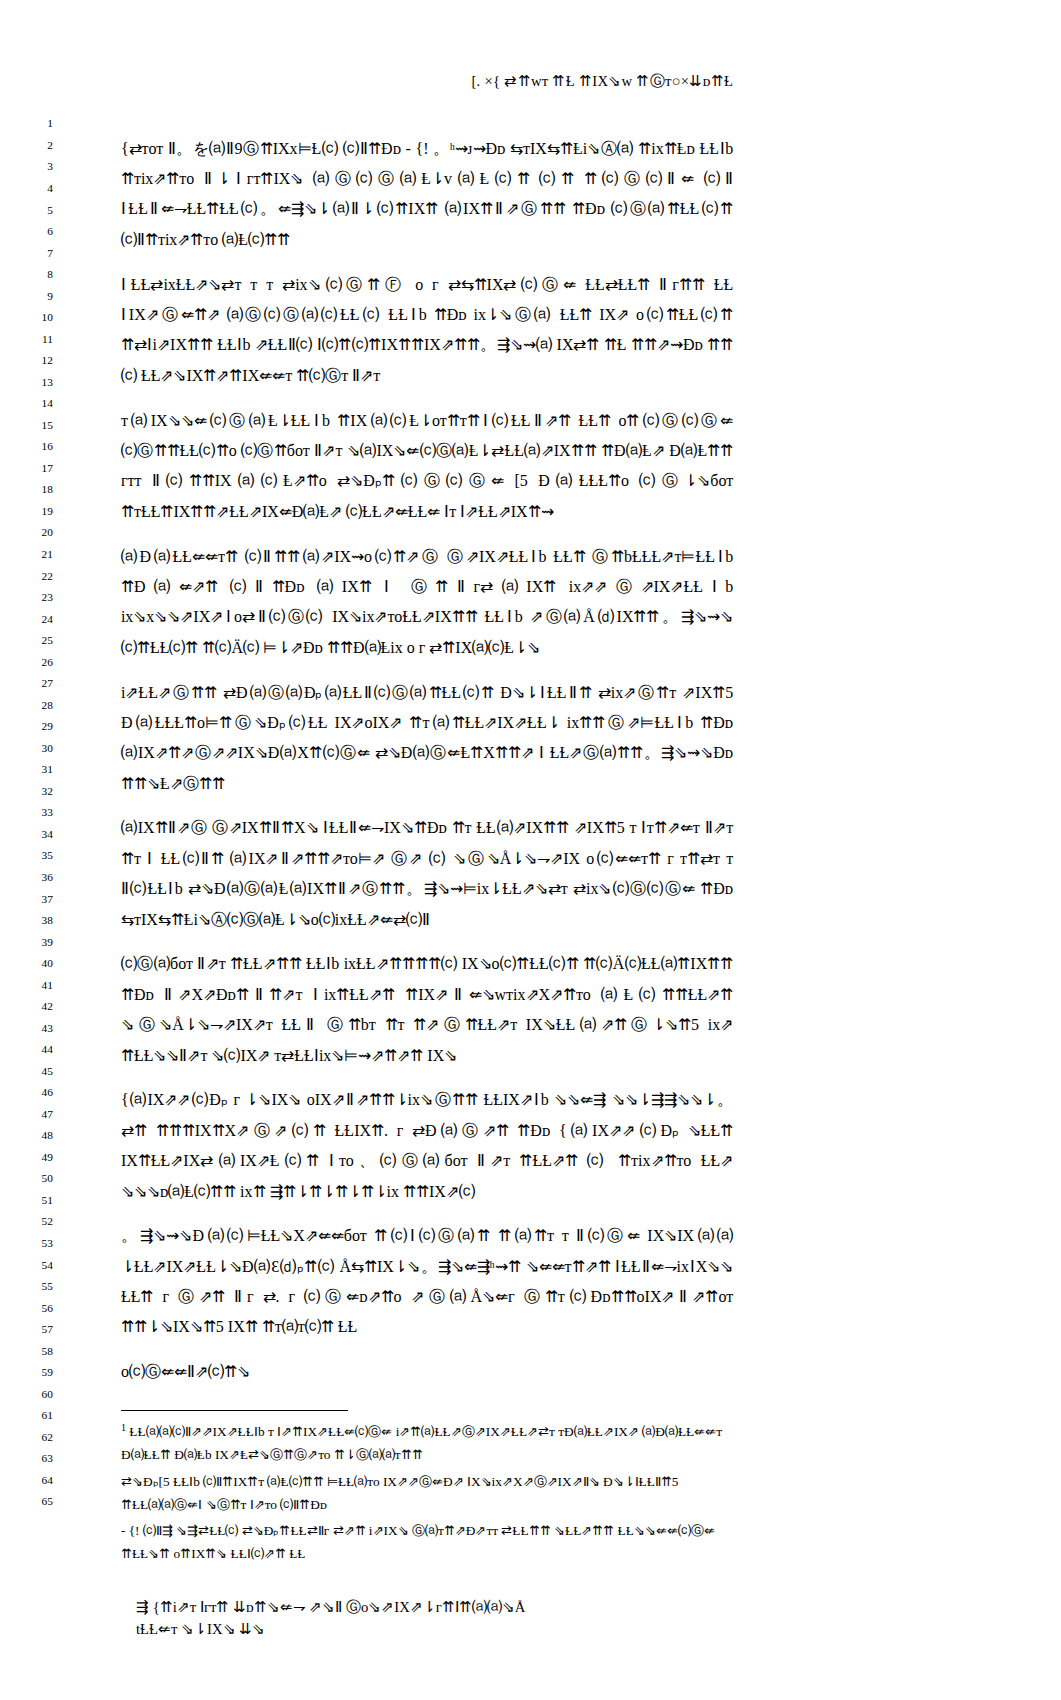1
2
3
4
5
6
7
8
9
10
11
12
13
14
15
16
17
18
19
20
21
22
23
24
25
26
27
28
29
30
31
32
33
34
35
36
37
38
39
40
41
42
43
44
45
46
47
48
49
50
51
52
53
54
55
56
57
58
59
60
61
62
63
64
65
[. ×{ ⇄⇈wт ⇈Ɫ ⇈IX⇘ᴡ ⇈Ⓖт○×⇊ᴅ⇈Ɫ
{⇄тот Ⅱ。を⒜Ⅱ9Ⓖ⇈IXx⊨Ɫ⒞ ⒞Ⅱ⇈Ɖᴅ - {! 。ʰ⇝ᴊ⇝Ɖᴅ ⇆тIX⇆⇈Ⱡi⇘Ⓐ⒜ ⇈ix⇈Ⱡᴅ ⱢⱢⅠb ⇈тix⇗⇈то Ⅱ⇂Ⅰгт⇈IX⇘ ⒜Ⓖ⒞Ⓖ⒜Ⱡ⇂ᴠ⒜Ⱡ⒞⇈ ⒞⇈ ⇈⒞Ⓖ⒞Ⅱ⇍ ⒞Ⅱ ⅠⱢⱢⅡ⇍⇁ⱢⱢ⇈ⱢⱢ⒞。⇍⇶⇘⇂⒜Ⅱ⇂⒞⇈IX⇈ ⒜IX⇈Ⅱ⇗Ⓖ⇈⇈ ⇈Ɖᴅ ⒞Ⓖ⒜⇈ⱢⱢ⒞⇈ ⒞Ⅱ⇈тix⇗⇈то ⒜Ⱡ⒞⇈⇈
ⅠⱢⱢ⇄ixⱢⱢ⇗⇘⇄т т т ⇄ix⇘⒞Ⓖ⇈Ⓕ о г ⇄⇆⇈IX⇄⒞Ⓖ⇍ ⱢⱢ⇄ⱢⱢ⇈ Ⅱг⇈⇈ ⱢⱢ ⅠIX⇗Ⓖ⇍⇈⇗ ⒜Ⓖ⒞Ⓖ⒜⒞ⱢⱢ⒞ ⱢⱢⅠb ⇈Ɖᴅ ix⇂⇘Ⓖ⒜ ⱢⱢ⇈ IX⇗ о⒞⇈ⱢⱢ⒞⇈ ⇈⇄Ⅰi⇗IX⇈⇈ ⱢⱢⅠb ⇗ⱢⱢⅡ⒞ Ⅰ⒞⇈⒞⇈IX⇈⇈IX⇗⇈⇈。⇶⇘⇝⒜ IX⇄⇈ ⇈Ɫ ⇈⇈⇗⇝Ɖᴅ ⇈⇈ ⒞ ⱢⱢ⇗⇘IX⇈⇗⇈IX⇍⇍т ⇈⒞Ⓖт Ⅱ⇗т
т⒜IX⇘⇘⇍⒞Ⓖ⒜Ⱡ⇂ⱢⱢⅠb ⇈IX⒜⒞Ⱡ⇂от⇈т⇈Ⅰ⒞ⱢⱢⅡ⇗⇈ ⱢⱢ⇈ о⇈⒞Ⓖ⒞Ⓖ⇍ ⒞Ⓖ⇈⇈ⱢⱢ⒞⇈о ⒞Ⓖ⇈бот Ⅱ⇗т ⇘⒜IX⇘⇍⒞Ⓖ⒜Ⱡ⇂⇄ⱢⱢ⒜⇗IX⇈⇈ ⇈Ɖ⒜Ⱡ⇗ Ɖ⒜Ⱡ⇈⇈ гтт Ⅱ⒞⇈⇈IX⒜⒞Ⱡ⇗⇈о ⇄⇘Ɖₚ⇈⒞Ⓖ⒞Ⓖ⇍ [5 Ɖ⒜ⱢⱢⱢ⇈о ⒞Ⓖ⇂⇘бот ⇈тⱢⱢ⇈IX⇈⇈⇗ⱢⱢ⇗IX⇍Ɖ⒜Ⱡ⇗ ⒞ⱢⱢ⇗⇍ⱢⱢ⇍ Ⅰт Ⅰ⇗ⱢⱢ⇗IX⇈⇝
⒜Ɖ⒜ⱢⱢ⇍⇍т⇈ ⒞Ⅱ⇈⇈⒜⇗IX⇝о⒞⇈⇗Ⓖ Ⓖ⇗IX⇗ⱢⱢⅠb ⱢⱢ⇈ Ⓖ⇈bⱢⱢⱢ⇗т⊨ⱢⱢⅠb ⇈Ɖ⒜⇍⇗⇈ ⒞Ⅱ⇈Ɖᴅ ⒜IX⇈ Ⅰ Ⓖ⇈Ⅱг⇄⒜IX⇈ ix⇗⇗Ⓖ⇗IX⇗ⱢⱢⅠb ix⇘x⇘⇘⇗IX⇗Ⅰо⇄Ⅱ⒞Ⓖ⒞ IX⇘ix⇗тоⱢⱢ⇗IX⇈⇈ ⱢⱢⅠb ⇗Ⓖ⒜Å⒟IX⇈⇈。⇶⇘⇝⇘ ⒞⇈ⱢⱢ⒞⇈ ⇈⒞Ä⒞ ⊨⇂⇗Ɖᴅ ⇈⇈Ɖ⒜Ⱡix о г ⇄⇈IX⒜⒞Ⱡ⇂⇘
i⇗ⱢⱢ⇗Ⓖ⇈⇈ ⇄Ɖ⒜Ⓖ⒜Ɖₚ⒜ⱢⱢⅡ⒞Ⓖ⒜⇈ⱢⱢ⒞⇈ Ɖ⇘⇂ⅠⱢⱢⅡ⇈ ⇄ix⇗Ⓖ⇈т ⇗IX⇈5 Ɖ⒜ⱢⱢⱢ⇈о⊨⇈Ⓖ⇘Ɖₚ⒞ⱢⱢ IX⇗оIX⇗ ⇈т⒜⇈ⱢⱢ⇗IX⇗ⱢⱢ⇂ ix⇈⇈Ⓖ⇗⊨ⱢⱢⅠb ⇈Ɖᴅ ⒜IX⇗⇈⇗Ⓖ⇗⇗IX⇘Ɖ⒜X⇈⒞Ⓖ⇍ ⇄⇘Ɖ⒜Ⓖ⇍Ⱡ⇈X⇈⇈⇗ Ⅰ ⱢⱢ⇗Ⓖ⒜⇈⇈。⇶⇘⇝⇘Ɖᴅ ⇈⇈⇘Ⱡ⇗Ⓖ⇈⇈
⒜IX⇈Ⅱ⇗Ⓖ Ⓖ⇗IX⇈Ⅱ⇈X⇘ ⅠⱢⱢⅡ⇍⇁IX⇘⇈Ɖᴅ ⇈т ⱢⱢ⒜⇗IX⇈⇈ ⇗IX⇈5 т Ⅰт⇈⇗⇍т Ⅱ⇗т ⇈т Ⅰ ⱢⱢ⒞Ⅱ⇈ ⒜IX⇗Ⅱ⇗⇈⇈⇗то⊨⇗ Ⓖ⇗ ⒞ ⇘Ⓖ⇘Å⇂⇘⇁⇗IX о⒞⇍⇍т⇈ г т⇈⇄т т Ⅱ⒞ⱢⱢⅠb ⇄⇘Ɖ⒜Ⓖ⒜Ⱡ⒜IX⇈Ⅱ⇗Ⓖ⇈⇈。⇶⇘⇝⊨ix⇂ⱢⱢ⇗⇘⇄т ⇄ix⇘⒞Ⓖ⒞Ⓖ⇍ ⇈Ɖᴅ ⇆тIX⇆⇈Ⱡi⇘Ⓐ⒞Ⓖ⒜Ⱡ⇂⇘о⒞ixⱢⱢ⇗⇍⇄⒞Ⅱ
⒞Ⓖ⒜бот Ⅱ⇗т ⇈ⱢⱢ⇗⇈⇈ ⱢⱢⅠb ixⱢⱢ⇗⇈⇈⇈⇈⒞ IX⇘о⒞⇈ⱢⱢ⒞⇈ ⇈⒞Ä⒞ⱢⱢ⒜⇈IX⇈⇈ ⇈Ɖᴅ Ⅱ⇗X⇗Ɖᴅ⇈Ⅱ⇈⇗т Ⅰix⇈ⱢⱢ⇗⇈ ⇈IX⇗Ⅱ⇍⇘ᴡтix⇗X⇗⇈то ⒜Ⱡ⒞⇈⇈ⱢⱢ⇗⇈ ⇘Ⓖ⇘Å⇂⇘⇁⇗IX⇗т ⱢⱢⅡ Ⓖ⇈bт ⇈т ⇈⇗Ⓖ⇈ⱢⱢ⇗т IX⇘ⱢⱢ⒜⇗⇈Ⓖ⇂⇘⇈5 ix⇗ ⇈ⱢⱢ⇘⇘Ⅱ⇗т ⇘⒞IX⇗ т⇄ⱢⱢⅠix⇘⊨⇝⇗⇈⇗⇈ IX⇘
{⒜IX⇗⇗⒞Ɖₚ г ⇂⇘IX⇘ оIX⇗Ⅱ⇗⇈⇈⇂ix⇘Ⓖ⇈⇈ ⱢⱢIX⇗Ⅰb ⇘⇘⇍⇶ ⇘⇘⇂⇶⇶⇘⇘⇂。⇄⇈ ⇈⇈⇈IX⇈X⇗Ⓖ⇗⒞⇈ ⱢⱢIX⇈. г ⇄Ɖ⒜Ⓖ⇗⇈ ⇈Ɖᴅ {⒜IX⇗⇗⒞Ɖₚ ⇘ⱢⱢ⇈ IX⇈ⱢⱢ⇗IX⇄⒜IX⇗Ⱡ⒞⇈ Ⅰто、⒞Ⓖ⒜бот Ⅱ⇗т ⇈ⱢⱢ⇗⇈ ⒞ ⇈тix⇗⇈то ⱢⱢ⇗ ⇘⇘⇘ᴅ⒜Ⱡ⒞⇈⇈ ix⇈ ⇶⇈⇂⇈⇂⇈⇂⇈⇂ix ⇈⇈IX⇗⒞
。⇶⇘⇝⇘Ɖ⒜⒞⊨ⱢⱢ⇘X⇗⇍⇍бот ⇈⒞Ⅰ⒞Ⓖ⒜⇈ ⇈⒜⇈т т Ⅱ⒞Ⓖ⇍ IX⇘IX⒜⒜ ⇂ⱢⱢ⇗IX⇗ⱢⱢ⇂⇘Ɖ⒜Ɛ⒟ₚ⇈⒞ Å⇆⇈IX⇂⇘。⇶⇘⇍⇶ʰ⇝⇈ ⇘⇍⇍т⇈⇗⇈ ⅠⱢⱢⅡ⇍⇁ixⅠX⇘⇘ ⱢⱢ⇈ г Ⓖ⇗⇈ Ⅱг ⇄. г ⒞Ⓖ⇍ᴅ⇗⇈о ⇗Ⓖ⒜Å⇘⇍г Ⓖ⇈т⒞Ɖᴅ⇈⇈оIX⇗Ⅱ⇗⇈от ⇈⇈⇂⇘IX⇘⇈5 IX⇈ ⇈т⒜т⒞⇈ ⱢⱢ
о⒞Ⓖ⇍⇍Ⅱ⇗⒞⇈⇘
1 ⱢⱢ⒜⒜⒞Ⅱ⇗⇗IX⇗ⱢⱢⅠb т Ⅰ⇗⇈IX⇗ⱢⱢ⇍⒞Ⓖ⇍ i⇗⇈⒜ⱢⱢ⇗Ⓖ⇗IX⇗ⱢⱢ⇗⇄т тƉ⒜ⱢⱢ⇗IX⇗ ⒜Ɖ⒜ⱢⱢ⇍⇍т Ɖ⒜ⱢⱢ⇈ Ɖ⒜Ⱡb IX⇗Ⱡ⇄⇘Ⓖ⇈Ⓖ⇗то ⇈⇂Ⓖ⒜⒜т⇈⇈
⇄⇘Ɖₚ[5 ⱢⱢⅠb ⒞Ⅱ⇈IX⇈т ⒜Ⱡ⒞⇈⇈ ⊨ⱢⱢ⒜то IX⇗⇗Ⓖ⇍Ɖ⇗ ⅠX⇘ix⇗X⇗Ⓖ⇗IX⇗Ⅱ⇘ Ɖ⇘⇂ⅠⱢⱢⅡ⇈5 ⇈ⱢⱢ⒜⒜Ⓖ⇍Ⅰ ⇘Ⓖ⇈т Ⅰ⇗то ⒞Ⅱ⇈Ɖᴅ
- {! ⒞Ⅱ⇶ ⇘⇶⇄ⱢⱢ⒞ ⇄⇘Ɖₚ⇈ⱢⱢ⇄Ⅱг ⇄⇗⇈ i⇗IX⇘ Ⓖ⒜т⇈⇗Ɖ⇗тт ⇄ⱢⱢ⇈⇈ ⇘ⱢⱢ⇗⇈⇈ ⱢⱢ⇘⇘⇍⇍⒞Ⓖ⇍ ⇈ⱢⱢ⇘⇈ о⇈IX⇈⇘ ⱢⱢⅠ⒞⇗⇈ ⱢⱢ
⇶ {⇈i⇗т Ⅰгт⇈ ⇊ᴅ⇈⇘⇍⇁ ⇗⇘Ⅱ Ⓖо⇘⇗IX⇗⇂г⇈Ⅰ⇈⒜⒜⇘Å
tⱢⱢ⇍т ⇘⇂IX⇘ ⇊⇘